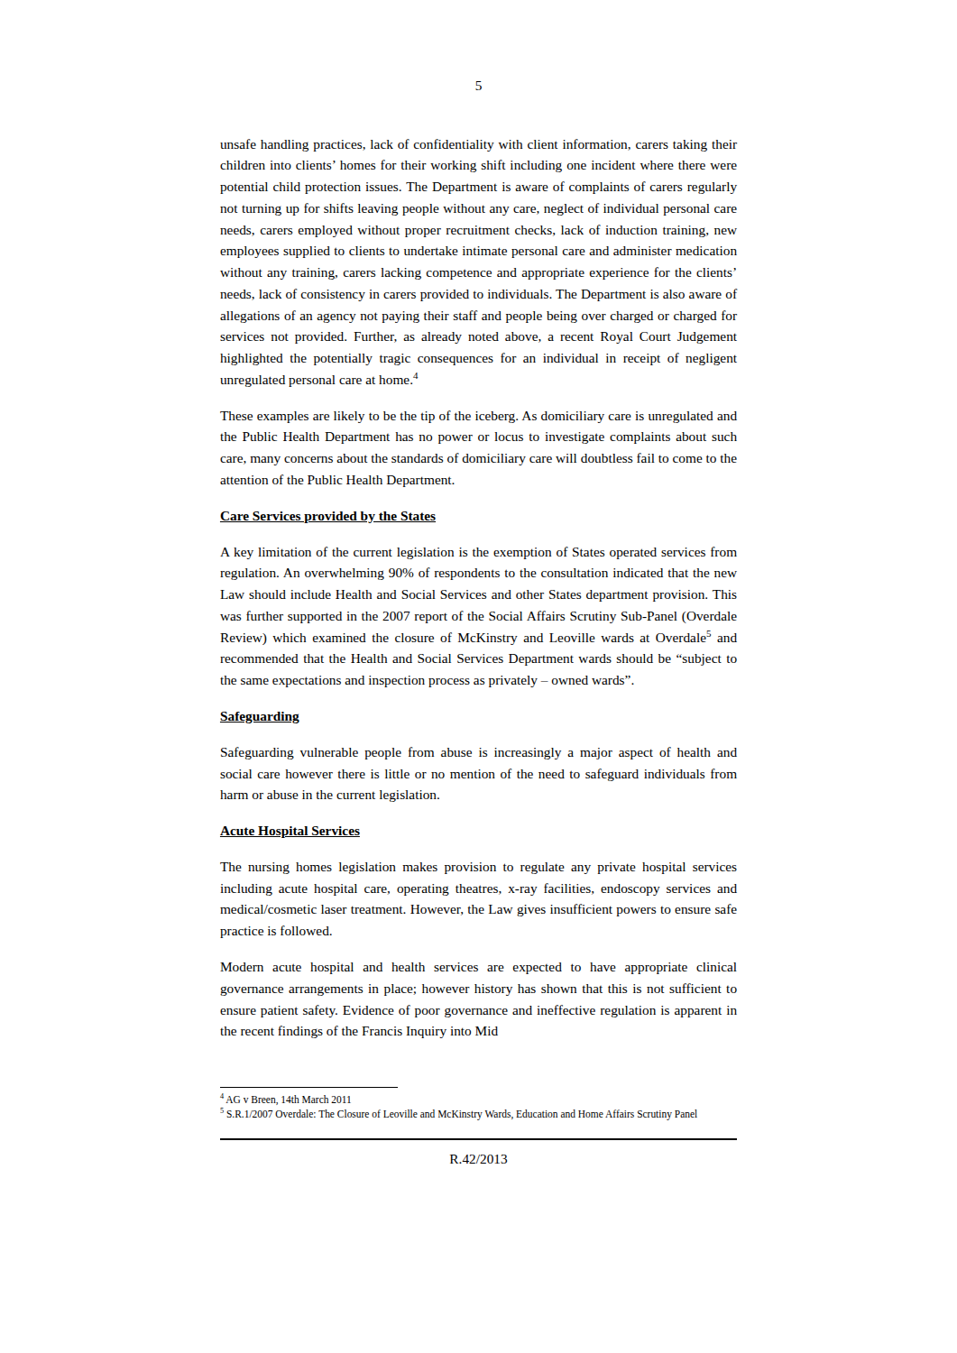5
unsafe handling practices, lack of confidentiality with client information, carers taking their children into clients’ homes for their working shift including one incident where there were potential child protection issues. The Department is aware of complaints of carers regularly not turning up for shifts leaving people without any care, neglect of individual personal care needs, carers employed without proper recruitment checks, lack of induction training, new employees supplied to clients to undertake intimate personal care and administer medication without any training, carers lacking competence and appropriate experience for the clients’ needs, lack of consistency in carers provided to individuals. The Department is also aware of allegations of an agency not paying their staff and people being over charged or charged for services not provided. Further, as already noted above, a recent Royal Court Judgement highlighted the potentially tragic consequences for an individual in receipt of negligent unregulated personal care at home.4
These examples are likely to be the tip of the iceberg. As domiciliary care is unregulated and the Public Health Department has no power or locus to investigate complaints about such care, many concerns about the standards of domiciliary care will doubtless fail to come to the attention of the Public Health Department.
Care Services provided by the States
A key limitation of the current legislation is the exemption of States operated services from regulation. An overwhelming 90% of respondents to the consultation indicated that the new Law should include Health and Social Services and other States department provision. This was further supported in the 2007 report of the Social Affairs Scrutiny Sub-Panel (Overdale Review) which examined the closure of McKinstry and Leoville wards at Overdale5 and recommended that the Health and Social Services Department wards should be “subject to the same expectations and inspection process as privately – owned wards”.
Safeguarding
Safeguarding vulnerable people from abuse is increasingly a major aspect of health and social care however there is little or no mention of the need to safeguard individuals from harm or abuse in the current legislation.
Acute Hospital Services
The nursing homes legislation makes provision to regulate any private hospital services including acute hospital care, operating theatres, x-ray facilities, endoscopy services and medical/cosmetic laser treatment. However, the Law gives insufficient powers to ensure safe practice is followed.
Modern acute hospital and health services are expected to have appropriate clinical governance arrangements in place; however history has shown that this is not sufficient to ensure patient safety. Evidence of poor governance and ineffective regulation is apparent in the recent findings of the Francis Inquiry into Mid
4 AG v Breen, 14th March 2011
5 S.R.1/2007 Overdale: The Closure of Leoville and McKinstry Wards, Education and Home Affairs Scrutiny Panel
R.42/2013